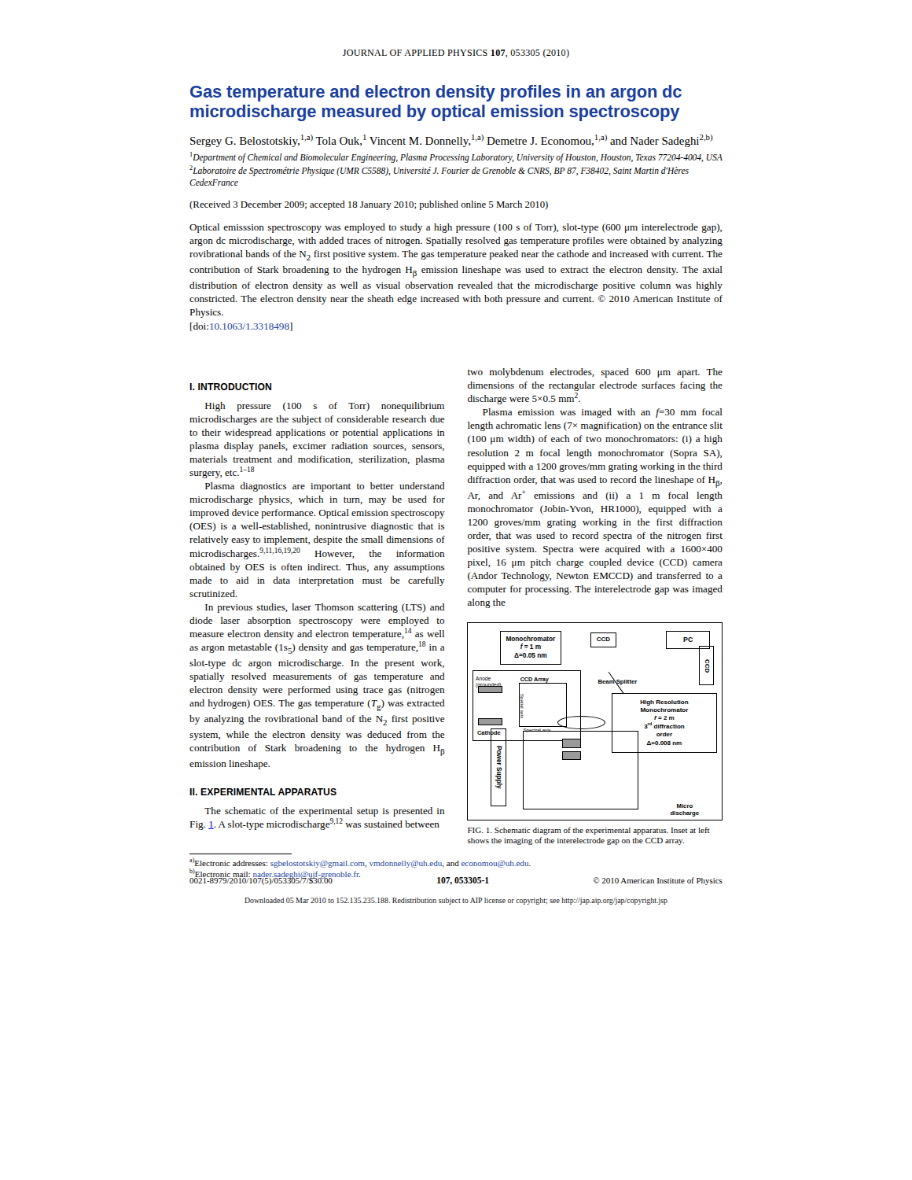JOURNAL OF APPLIED PHYSICS 107, 053305 (2010)
Gas temperature and electron density profiles in an argon dc microdischarge measured by optical emission spectroscopy
Sergey G. Belostotskiy,1,a) Tola Ouk,1 Vincent M. Donnelly,1,a) Demetre J. Economou,1,a) and Nader Sadeghi2,b)
1 Department of Chemical and Biomolecular Engineering, Plasma Processing Laboratory, University of Houston, Houston, Texas 77204-4004, USA
2 Laboratoire de Spectrométrie Physique (UMR C5588), Université J. Fourier de Grenoble & CNRS, BP 87, F38402, Saint Martin d'Hères CedexFrance
(Received 3 December 2009; accepted 18 January 2010; published online 5 March 2010)
Optical emisssion spectroscopy was employed to study a high pressure (100 s of Torr), slot-type (600 μm interelectrode gap), argon dc microdischarge, with added traces of nitrogen. Spatially resolved gas temperature profiles were obtained by analyzing rovibrational bands of the N2 first positive system. The gas temperature peaked near the cathode and increased with current. The contribution of Stark broadening to the hydrogen Hβ emission lineshape was used to extract the electron density. The axial distribution of electron density as well as visual observation revealed that the microdischarge positive column was highly constricted. The electron density near the sheath edge increased with both pressure and current. © 2010 American Institute of Physics.
[doi:10.1063/1.3318498]
I. INTRODUCTION
High pressure (100 s of Torr) nonequilibrium microdischarges are the subject of considerable research due to their widespread applications or potential applications in plasma display panels, excimer radiation sources, sensors, materials treatment and modification, sterilization, plasma surgery, etc.1–18
Plasma diagnostics are important to better understand microdischarge physics, which in turn, may be used for improved device performance. Optical emission spectroscopy (OES) is a well-established, nonintrusive diagnostic that is relatively easy to implement, despite the small dimensions of microdischarges.9,11,16,19,20 However, the information obtained by OES is often indirect. Thus, any assumptions made to aid in data interpretation must be carefully scrutinized.
In previous studies, laser Thomson scattering (LTS) and diode laser absorption spectroscopy were employed to measure electron density and electron temperature,14 as well as argon metastable (1s5) density and gas temperature,18 in a slot-type dc argon microdischarge. In the present work, spatially resolved measurements of gas temperature and electron density were performed using trace gas (nitrogen and hydrogen) OES. The gas temperature (Tg) was extracted by analyzing the rovibrational band of the N2 first positive system, while the electron density was deduced from the contribution of Stark broadening to the hydrogen Hβ emission lineshape.
II. EXPERIMENTAL APPARATUS
The schematic of the experimental setup is presented in Fig. 1. A slot-type microdischarge9,12 was sustained between
two molybdenum electrodes, spaced 600 μm apart. The dimensions of the rectangular electrode surfaces facing the discharge were 5×0.5 mm2.
Plasma emission was imaged with an f=30 mm focal length achromatic lens (7× magnification) on the entrance slit (100 μm width) of each of two monochromators: (i) a high resolution 2 m focal length monochromator (Sopra SA), equipped with a 1200 groves/mm grating working in the third diffraction order, that was used to record the lineshape of Hβ, Ar, and Ar+ emissions and (ii) a 1 m focal length monochromator (Jobin-Yvon, HR1000), equipped with a 1200 groves/mm grating working in the first diffraction order, that was used to record spectra of the nitrogen first positive system. Spectra were acquired with a 1600×400 pixel, 16 μm pitch charge coupled device (CCD) camera (Andor Technology, Newton EMCCD) and transferred to a computer for processing. The interelectrode gap was imaged along the
Monochromator
f = 1 m
Δ=0.05 nm
CCD
PC
CCD
Anode
(grounded)
Cathode
CCD Array
Spatial axis
Spectral axis
Beam Splitter
High Resolution
Monochromator
f = 2 m
3rd diffraction
order
Δ=0.008 nm
Power Supply
Micro
discharge
FIG. 1. Schematic diagram of the experimental apparatus. Inset at left shows the imaging of the interelectrode gap on the CCD array.
a)Electronic addresses: sgbelostotskiy@gmail.com, vmdonnelly@uh.edu, and economou@uh.edu. b)Electronic mail: nader.sadeghi@ujf-grenoble.fr.
0021-8979/2010/107(5)/053305/7/$30.00
107, 053305-1
© 2010 American Institute of Physics
Downloaded 05 Mar 2010 to 152.135.235.188. Redistribution subject to AIP license or copyright; see http://jap.aip.org/jap/copyright.jsp